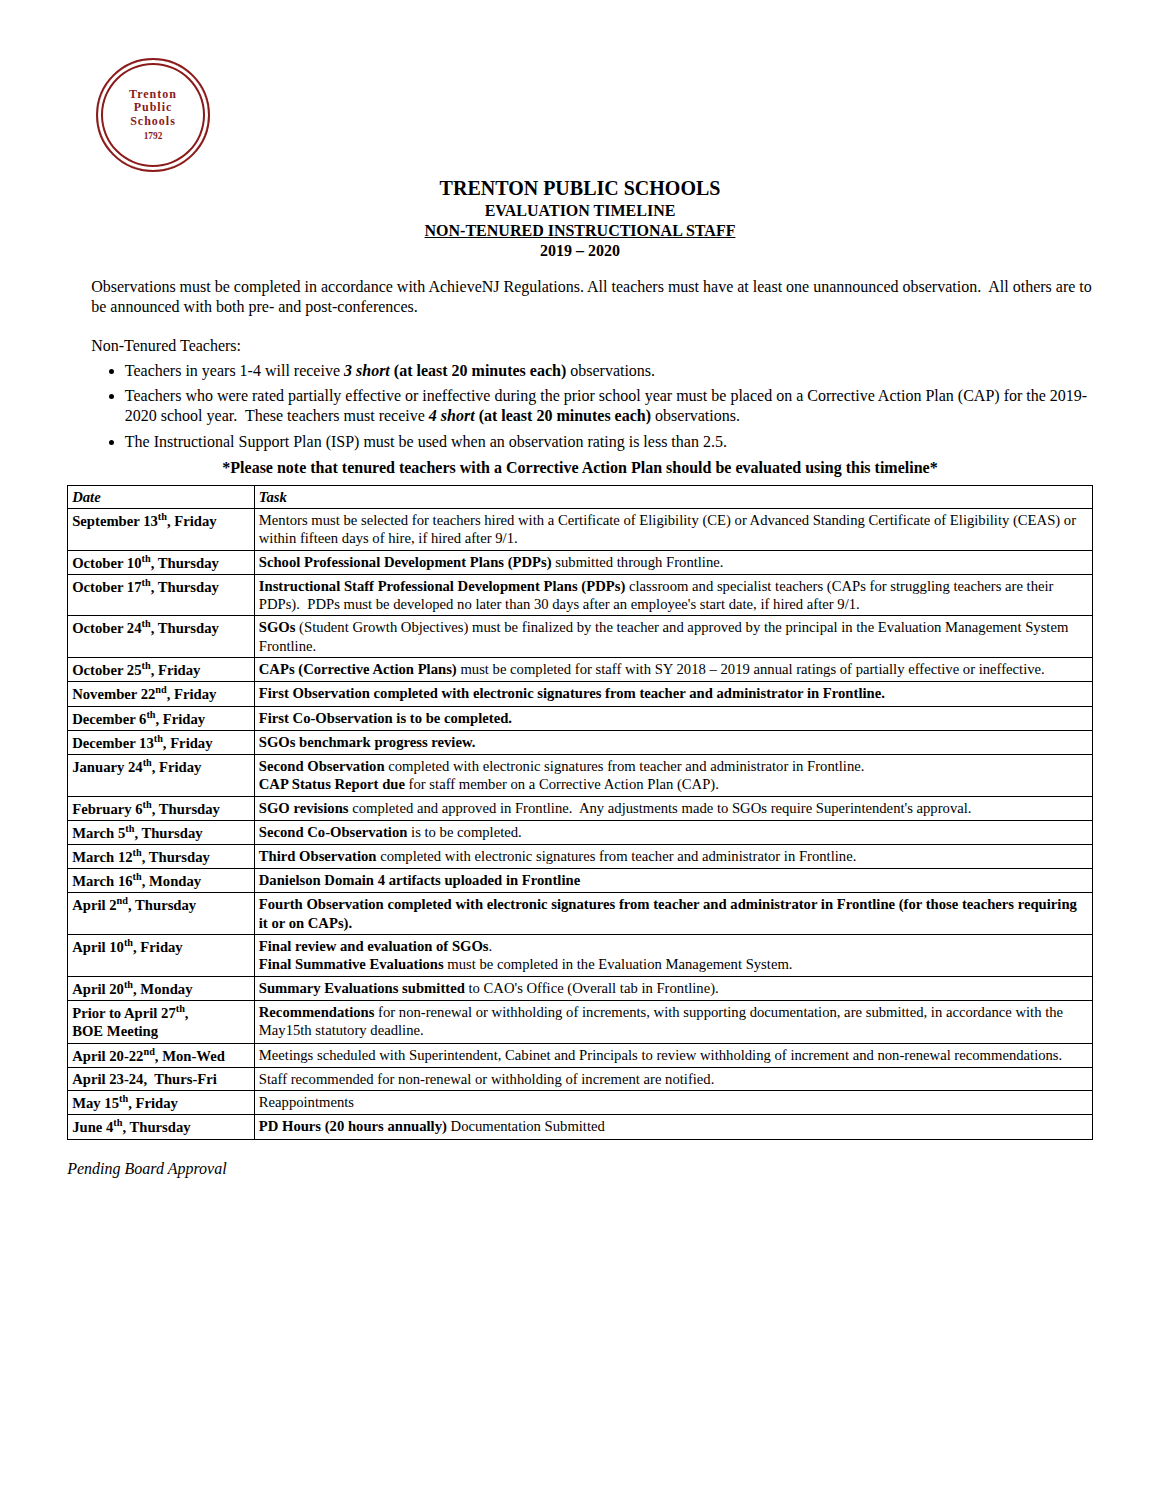Trenton Public Schools 1792
TRENTON PUBLIC SCHOOLS
EVALUATION TIMELINE
NON-TENURED INSTRUCTIONAL STAFF
2019 – 2020
Observations must be completed in accordance with AchieveNJ Regulations. All teachers must have at least one unannounced observation. All others are to be announced with both pre- and post-conferences.
Non-Tenured Teachers:
Teachers in years 1-4 will receive 3 short (at least 20 minutes each) observations.
Teachers who were rated partially effective or ineffective during the prior school year must be placed on a Corrective Action Plan (CAP) for the 2019-2020 school year. These teachers must receive 4 short (at least 20 minutes each) observations.
The Instructional Support Plan (ISP) must be used when an observation rating is less than 2.5.
*Please note that tenured teachers with a Corrective Action Plan should be evaluated using this timeline*
Evaluation timeline tasks by date
| Date | Task |
| --- | --- |
| September 13 th , Friday | Mentors must be selected for teachers hired with a Certificate of Eligibility (CE) or Advanced Standing Certificate of Eligibility (CEAS) or within fifteen days of hire, if hired after 9/1. |
| October 10 th , Thursday | School Professional Development Plans (PDPs) submitted through Frontline. |
| October 17 th , Thursday | Instructional Staff Professional Development Plans (PDPs) classroom and specialist teachers (CAPs for struggling teachers are their PDPs). PDPs must be developed no later than 30 days after an employee's start date, if hired after 9/1. |
| October 24 th , Thursday | SGOs (Student Growth Objectives) must be finalized by the teacher and approved by the principal in the Evaluation Management System Frontline. |
| October 25 th , Friday | CAPs (Corrective Action Plans) must be completed for staff with SY 2018 – 2019 annual ratings of partially effective or ineffective. |
| November 22 nd , Friday | First Observation completed with electronic signatures from teacher and administrator in Frontline. |
| December 6 th , Friday | First Co-Observation is to be completed. |
| December 13 th , Friday | SGOs benchmark progress review. |
| January 24 th , Friday | Second Observation completed with electronic signatures from teacher and administrator in Frontline. CAP Status Report due for staff member on a Corrective Action Plan (CAP). |
| February 6 th , Thursday | SGO revisions completed and approved in Frontline. Any adjustments made to SGOs require Superintendent's approval. |
| March 5 th , Thursday | Second Co-Observation is to be completed. |
| March 12 th , Thursday | Third Observation completed with electronic signatures from teacher and administrator in Frontline. |
| March 16 th , Monday | Danielson Domain 4 artifacts uploaded in Frontline |
| April 2 nd , Thursday | Fourth Observation completed with electronic signatures from teacher and administrator in Frontline (for those teachers requiring it or on CAPs). |
| April 10 th , Friday | Final review and evaluation of SGOs . Final Summative Evaluations must be completed in the Evaluation Management System. |
| April 20 th , Monday | Summary Evaluations submitted to CAO's Office (Overall tab in Frontline). |
| Prior to April 27 th , BOE Meeting | Recommendations for non-renewal or withholding of increments, with supporting documentation, are submitted, in accordance with the May15th statutory deadline. |
| April 20-22 nd , Mon-Wed | Meetings scheduled with Superintendent, Cabinet and Principals to review withholding of increment and non-renewal recommendations. |
| April 23-24, Thurs-Fri | Staff recommended for non-renewal or withholding of increment are notified. |
| May 15 th , Friday | Reappointments |
| June 4 th , Thursday | PD Hours (20 hours annually) Documentation Submitted |
Pending Board Approval